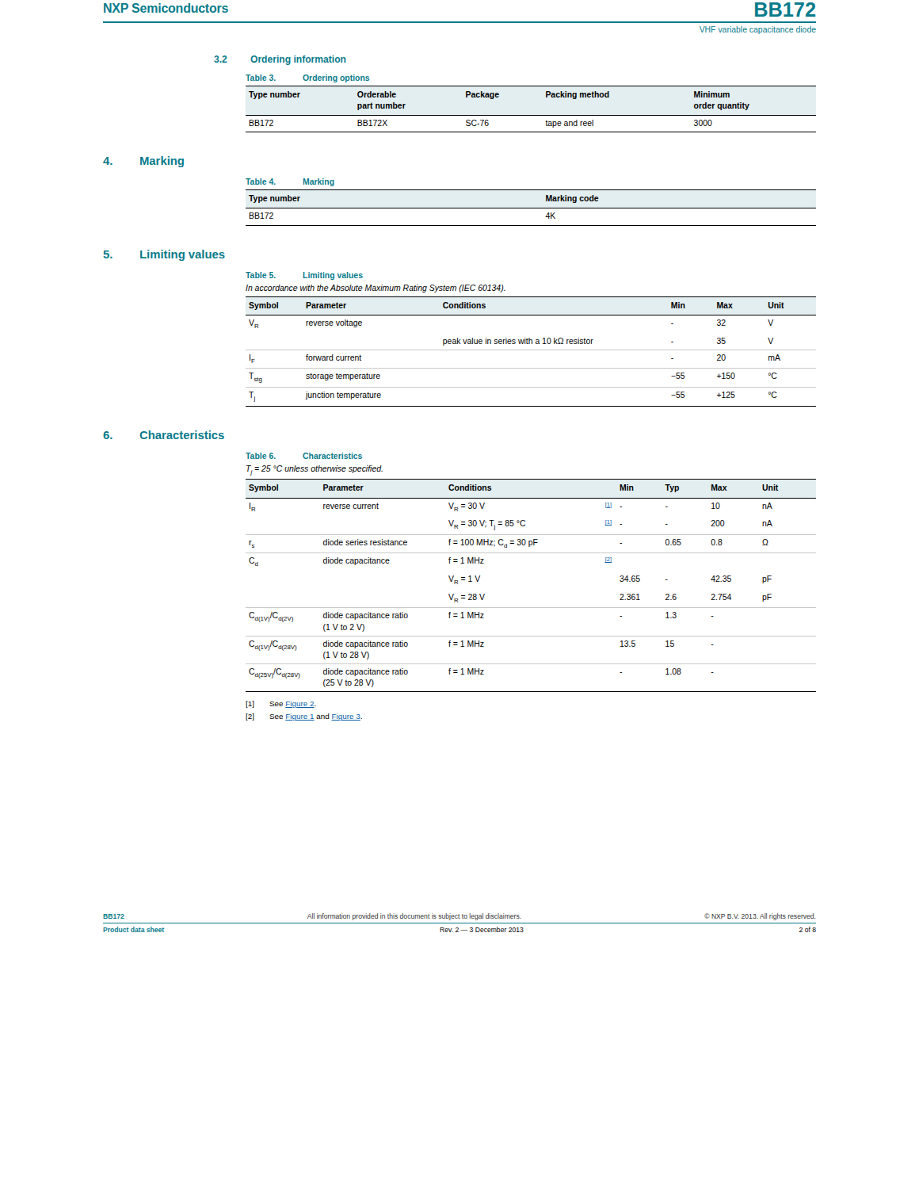NXP Semiconductors
BB172
VHF variable capacitance diode
3.2 Ordering information
Table 3. Ordering options
| Type number | Orderable part number | Package | Packing method | Minimum order quantity |
| --- | --- | --- | --- | --- |
| BB172 | BB172X | SC-76 | tape and reel | 3000 |
4. Marking
Table 4. Marking
| Type number | Marking code |
| --- | --- |
| BB172 | 4K |
5. Limiting values
Table 5. Limiting values
In accordance with the Absolute Maximum Rating System (IEC 60134).
| Symbol | Parameter | Conditions | Min | Max | Unit |
| --- | --- | --- | --- | --- | --- |
| V R | reverse voltage | | - | 32 | V |
| | | peak value in series with a 10 kΩ resistor | - | 35 | V |
| I F | forward current | | - | 20 | mA |
| T stg | storage temperature | | −55 | +150 | °C |
| T j | junction temperature | | −55 | +125 | °C |
6. Characteristics
Table 6. Characteristics
Tj = 25 °C unless otherwise specified.
| Symbol | Parameter | Conditions | Min | Typ | Max | Unit |
| --- | --- | --- | --- | --- | --- | --- |
| I R | reverse current | V R = 30 V [1] | - | - | 10 | nA |
| | | V R = 30 V; T j = 85 °C [1] | - | - | 200 | nA |
| r s | diode series resistance | f = 100 MHz; C d = 30 pF | - | 0.65 | 0.8 | Ω |
| C d | diode capacitance | f = 1 MHz [2] | | | | |
| | | V R = 1 V | 34.65 | - | 42.35 | pF |
| | | V R = 28 V | 2.361 | 2.6 | 2.754 | pF |
| C d(1V) /C d(2V) | diode capacitance ratio (1 V to 2 V) | f = 1 MHz | - | 1.3 | - | |
| C d(1V) /C d(28V) | diode capacitance ratio (1 V to 28 V) | f = 1 MHz | 13.5 | 15 | - | |
| C d(25V) /C d(28V) | diode capacitance ratio (25 V to 28 V) | f = 1 MHz | - | 1.08 | - | |
[1] See Figure 2.
[2] See Figure 1 and Figure 3.
BB172
All information provided in this document is subject to legal disclaimers.
© NXP B.V. 2013. All rights reserved.
Product data sheet
Rev. 2 — 3 December 2013
2 of 8